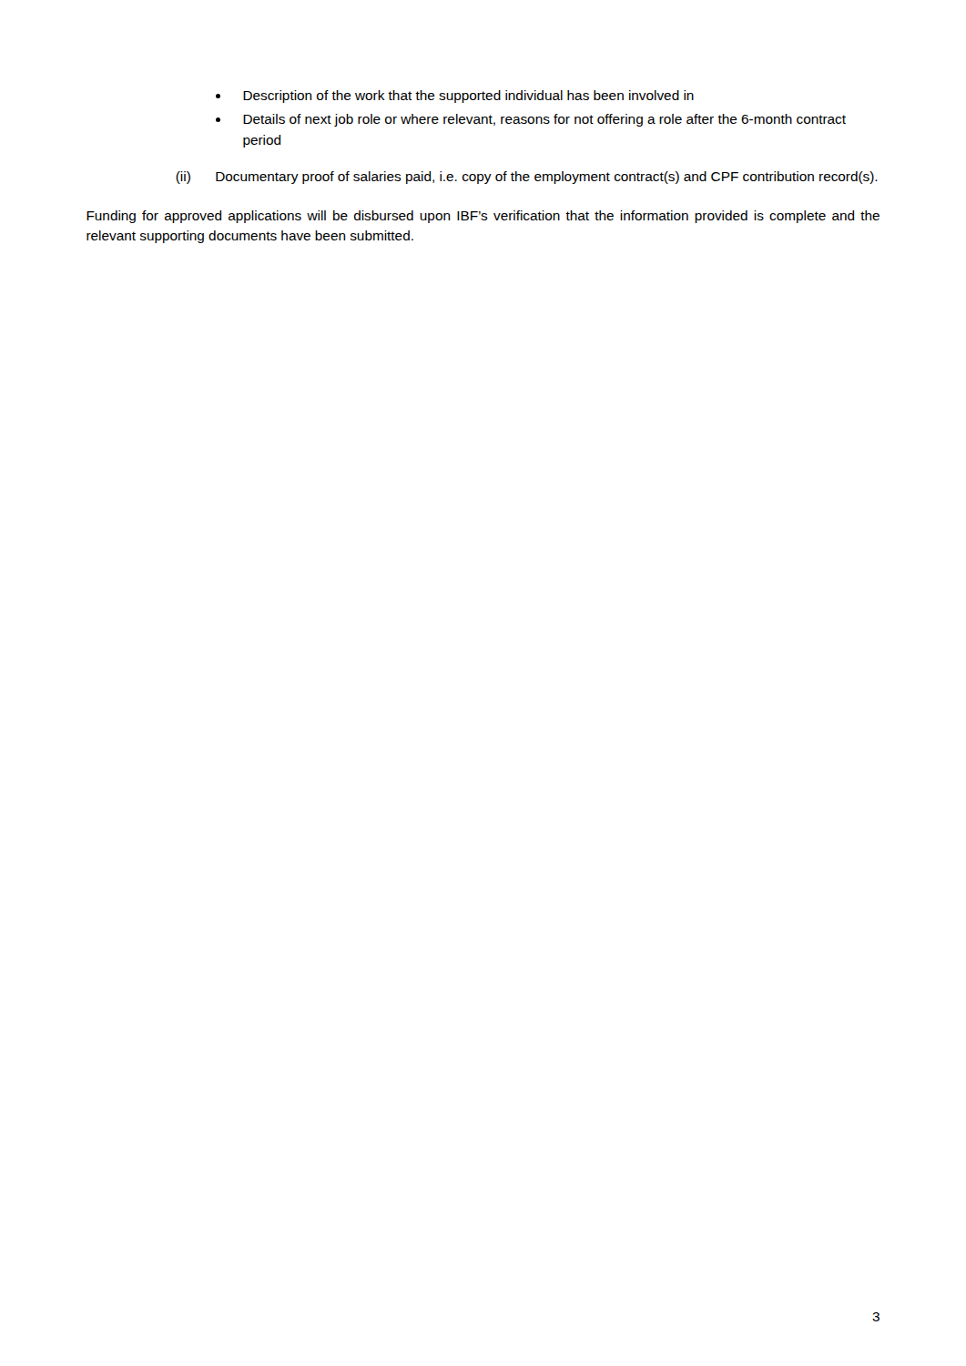Description of the work that the supported individual has been involved in
Details of next job role or where relevant, reasons for not offering a role after the 6-month contract period
(ii) Documentary proof of salaries paid, i.e. copy of the employment contract(s) and CPF contribution record(s).
Funding for approved applications will be disbursed upon IBF’s verification that the information provided is complete and the relevant supporting documents have been submitted.
3